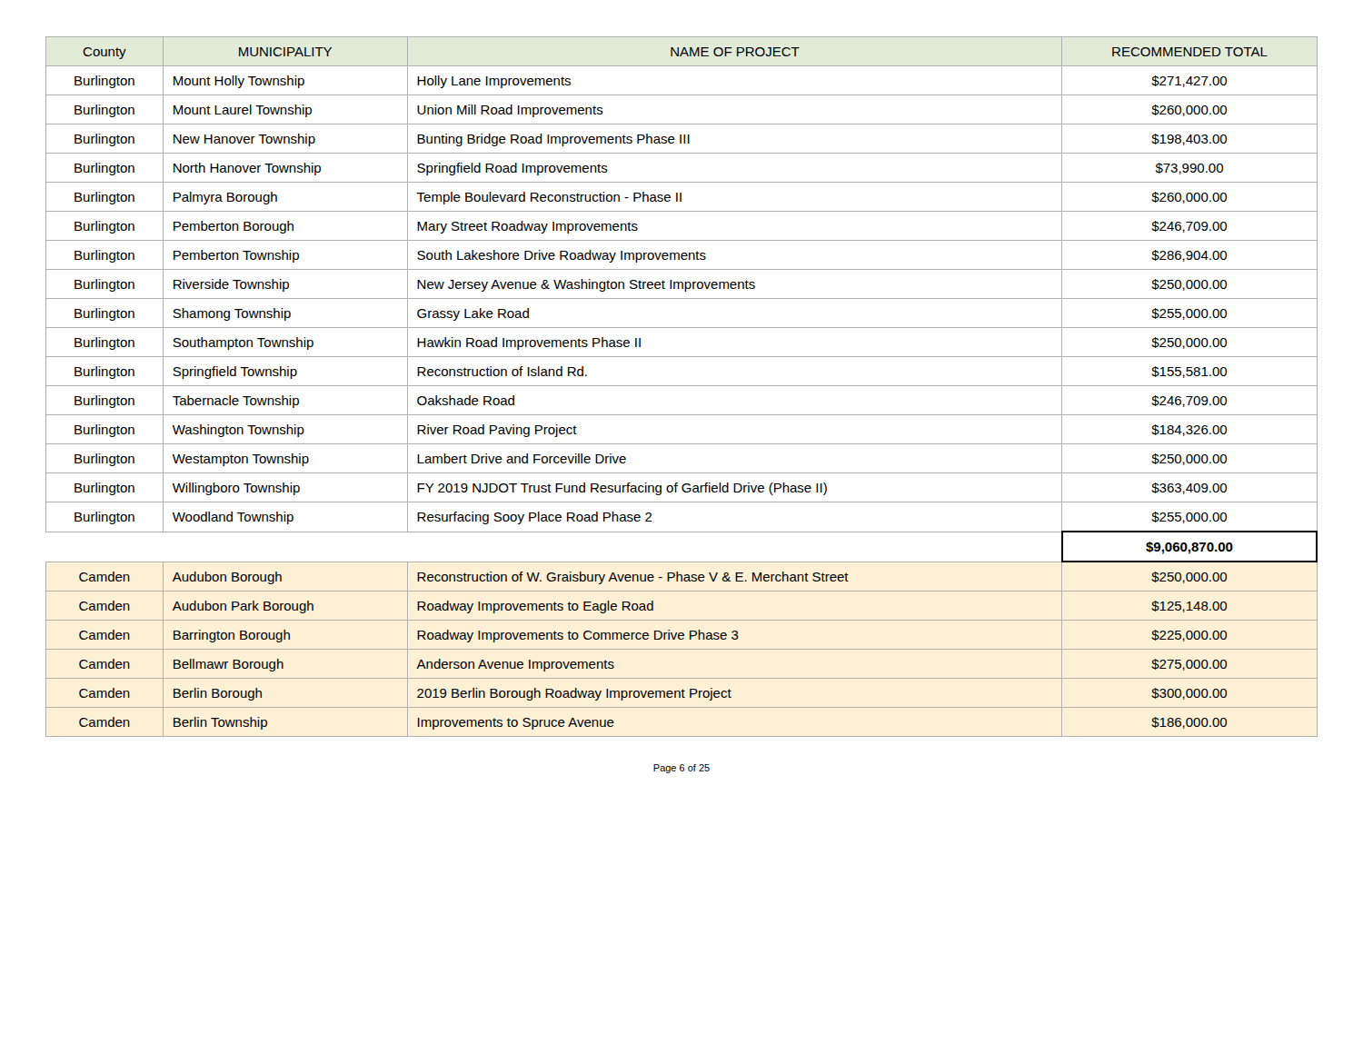| County | MUNICIPALITY | NAME OF PROJECT | RECOMMENDED TOTAL |
| --- | --- | --- | --- |
| Burlington | Mount Holly Township | Holly Lane Improvements | $271,427.00 |
| Burlington | Mount Laurel Township | Union Mill Road Improvements | $260,000.00 |
| Burlington | New Hanover Township | Bunting Bridge Road Improvements Phase III | $198,403.00 |
| Burlington | North Hanover Township | Springfield Road Improvements | $73,990.00 |
| Burlington | Palmyra Borough | Temple Boulevard Reconstruction - Phase II | $260,000.00 |
| Burlington | Pemberton Borough | Mary Street Roadway Improvements | $246,709.00 |
| Burlington | Pemberton Township | South Lakeshore Drive Roadway Improvements | $286,904.00 |
| Burlington | Riverside Township | New Jersey Avenue & Washington Street Improvements | $250,000.00 |
| Burlington | Shamong Township | Grassy Lake Road | $255,000.00 |
| Burlington | Southampton Township | Hawkin Road Improvements Phase II | $250,000.00 |
| Burlington | Springfield Township | Reconstruction of Island Rd. | $155,581.00 |
| Burlington | Tabernacle Township | Oakshade Road | $246,709.00 |
| Burlington | Washington Township | River Road Paving Project | $184,326.00 |
| Burlington | Westampton Township | Lambert Drive and Forceville Drive | $250,000.00 |
| Burlington | Willingboro Township | FY 2019 NJDOT Trust Fund Resurfacing of Garfield Drive (Phase II) | $363,409.00 |
| Burlington | Woodland Township | Resurfacing Sooy Place Road Phase 2 | $255,000.00 |
| | | | $9,060,870.00 |
| Camden | Audubon Borough | Reconstruction of W. Graisbury Avenue - Phase V & E. Merchant Street | $250,000.00 |
| Camden | Audubon Park Borough | Roadway Improvements to Eagle Road | $125,148.00 |
| Camden | Barrington Borough | Roadway Improvements to Commerce Drive Phase 3 | $225,000.00 |
| Camden | Bellmawr Borough | Anderson Avenue Improvements | $275,000.00 |
| Camden | Berlin Borough | 2019 Berlin Borough Roadway Improvement Project | $300,000.00 |
| Camden | Berlin Township | Improvements to Spruce Avenue | $186,000.00 |
Page 6 of 25